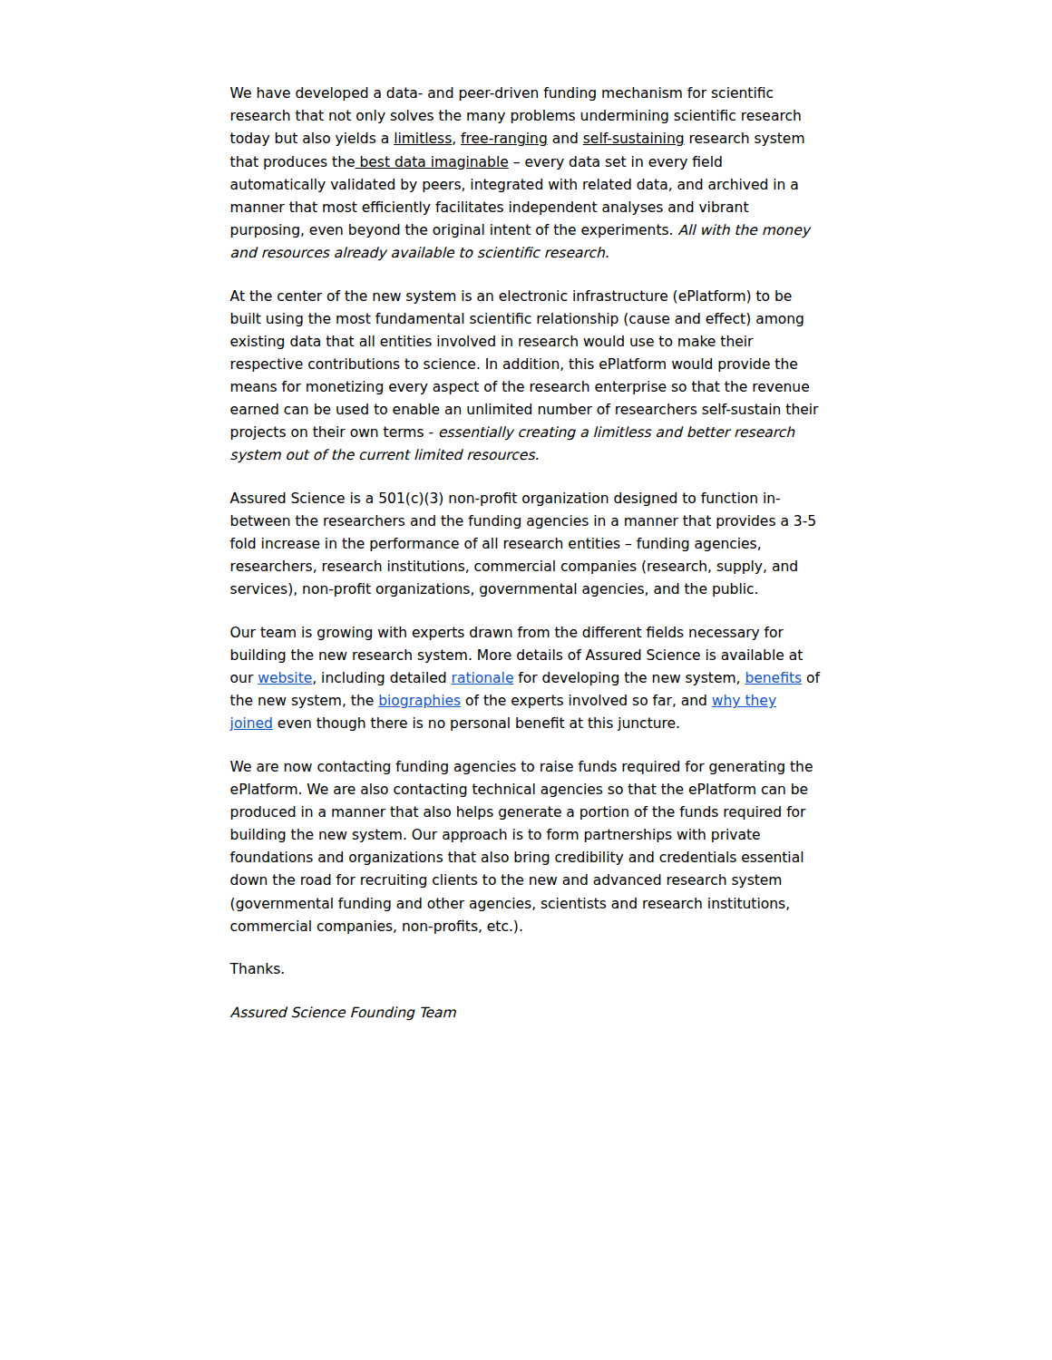We have developed a data- and peer-driven funding mechanism for scientific research that not only solves the many problems undermining scientific research today but also yields a limitless, free-ranging and self-sustaining research system that produces the best data imaginable – every data set in every field automatically validated by peers, integrated with related data, and archived in a manner that most efficiently facilitates independent analyses and vibrant purposing, even beyond the original intent of the experiments. All with the money and resources already available to scientific research.
At the center of the new system is an electronic infrastructure (ePlatform) to be built using the most fundamental scientific relationship (cause and effect) among existing data that all entities involved in research would use to make their respective contributions to science. In addition, this ePlatform would provide the means for monetizing every aspect of the research enterprise so that the revenue earned can be used to enable an unlimited number of researchers self-sustain their projects on their own terms - essentially creating a limitless and better research system out of the current limited resources.
Assured Science is a 501(c)(3) non-profit organization designed to function in-between the researchers and the funding agencies in a manner that provides a 3-5 fold increase in the performance of all research entities – funding agencies, researchers, research institutions, commercial companies (research, supply, and services), non-profit organizations, governmental agencies, and the public.
Our team is growing with experts drawn from the different fields necessary for building the new research system. More details of Assured Science is available at our website, including detailed rationale for developing the new system, benefits of the new system, the biographies of the experts involved so far, and why they joined even though there is no personal benefit at this juncture.
We are now contacting funding agencies to raise funds required for generating the ePlatform. We are also contacting technical agencies so that the ePlatform can be produced in a manner that also helps generate a portion of the funds required for building the new system. Our approach is to form partnerships with private foundations and organizations that also bring credibility and credentials essential down the road for recruiting clients to the new and advanced research system (governmental funding and other agencies, scientists and research institutions, commercial companies, non-profits, etc.).
Thanks.
Assured Science Founding Team